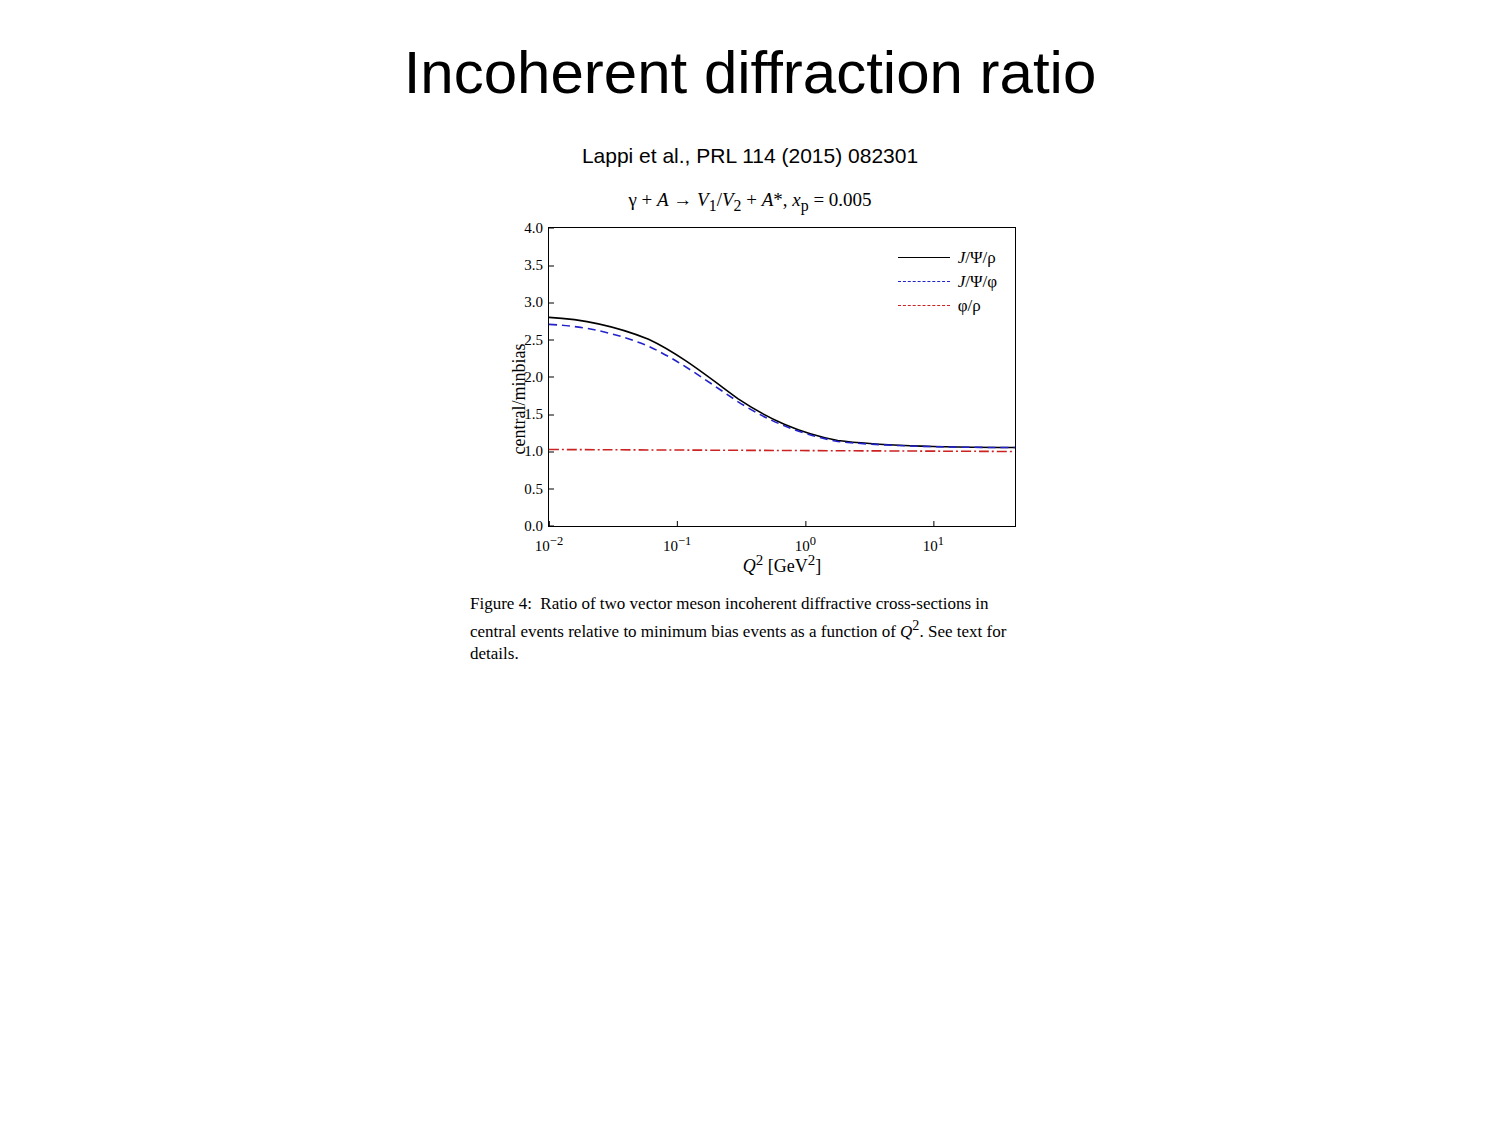Incoherent diffraction ratio
Lappi et al., PRL 114 (2015) 082301
γ + A → V1/V2 + A*, xp = 0.005
central/minbias
0.0
0.5
1.0
1.5
2.0
2.5
3.0
3.5
4.0
10−2
10−1
100
101
Q2 [GeV2]
| | J /Ψ/ρ |
| | J /Ψ/φ |
| | φ/ρ |
Figure 4: Ratio of two vector meson incoherent diffractive cross-sections in central events relative to minimum bias events as a function of Q2. See text for details.